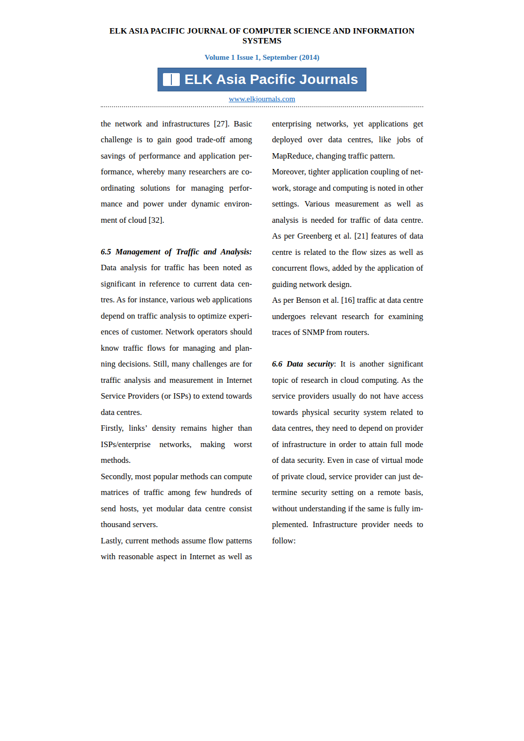ELK ASIA PACIFIC JOURNAL OF COMPUTER SCIENCE AND INFORMATION SYSTEMS
Volume 1 Issue 1, September (2014)
ELK Asia Pacific Journals
www.elkjournals.com
the network and infrastructures [27]. Basic challenge is to gain good trade-off among savings of performance and application performance, whereby many researchers are coordinating solutions for managing performance and power under dynamic environment of cloud [32].
6.5 Management of Traffic and Analysis: Data analysis for traffic has been noted as significant in reference to current data centres. As for instance, various web applications depend on traffic analysis to optimize experiences of customer. Network operators should know traffic flows for managing and planning decisions. Still, many challenges are for traffic analysis and measurement in Internet Service Providers (or ISPs) to extend towards data centres.
Firstly, links’ density remains higher than ISPs/enterprise networks, making worst methods.
Secondly, most popular methods can compute matrices of traffic among few hundreds of send hosts, yet modular data centre consist thousand servers.
Lastly, current methods assume flow patterns with reasonable aspect in Internet as well as enterprising networks, yet applications get deployed over data centres, like jobs of MapReduce, changing traffic pattern.
Moreover, tighter application coupling of network, storage and computing is noted in other settings. Various measurement as well as analysis is needed for traffic of data centre. As per Greenberg et al. [21] features of data centre is related to the flow sizes as well as concurrent flows, added by the application of guiding network design.
As per Benson et al. [16] traffic at data centre undergoes relevant research for examining traces of SNMP from routers.
6.6 Data security: It is another significant topic of research in cloud computing. As the service providers usually do not have access towards physical security system related to data centres, they need to depend on provider of infrastructure in order to attain full mode of data security. Even in case of virtual mode of private cloud, service provider can just determine security setting on a remote basis, without understanding if the same is fully implemented. Infrastructure provider needs to follow: